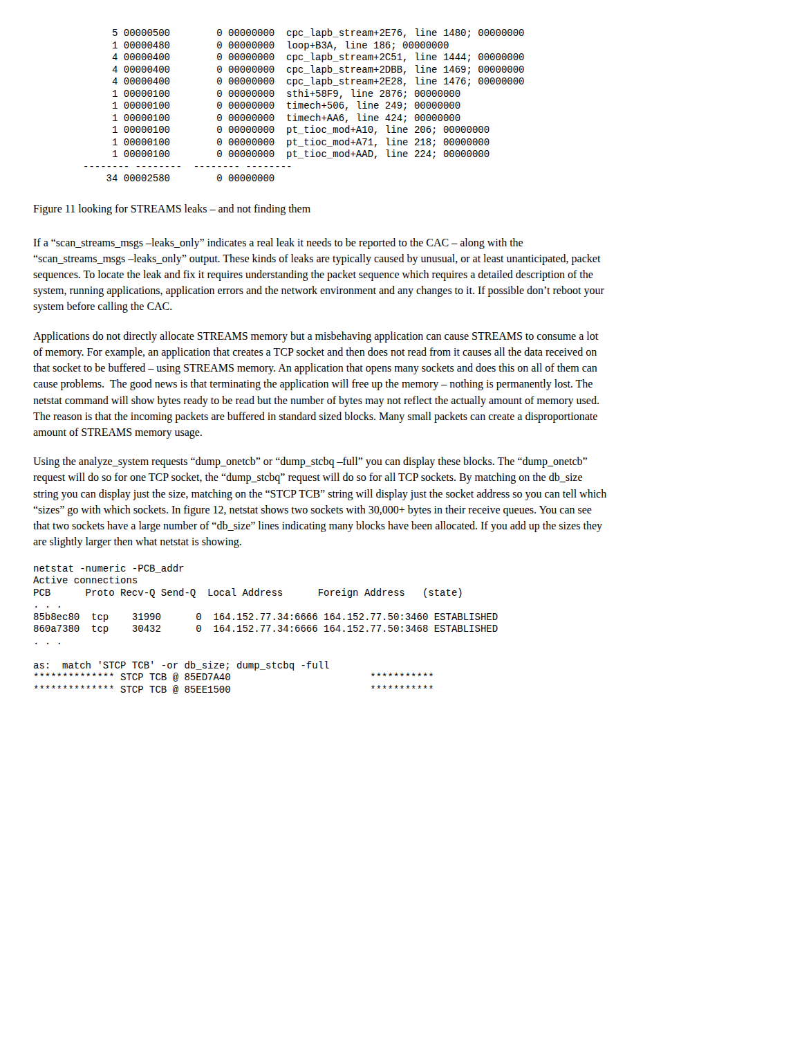5 00000500        0 00000000  cpc_lapb_stream+2E76, line 1480; 00000000
     1 00000480        0 00000000  loop+B3A, line 186; 00000000
     4 00000400        0 00000000  cpc_lapb_stream+2C51, line 1444; 00000000
     4 00000400        0 00000000  cpc_lapb_stream+2DBB, line 1469; 00000000
     4 00000400        0 00000000  cpc_lapb_stream+2E28, line 1476; 00000000
     1 00000100        0 00000000  sthi+58F9, line 2876; 00000000
     1 00000100        0 00000000  timech+506, line 249; 00000000
     1 00000100        0 00000000  timech+AA6, line 424; 00000000
     1 00000100        0 00000000  pt_tioc_mod+A10, line 206; 00000000
     1 00000100        0 00000000  pt_tioc_mod+A71, line 218; 00000000
     1 00000100        0 00000000  pt_tioc_mod+AAD, line 224; 00000000
-------- --------  -------- --------
    34 00002580        0 00000000
Figure 11 looking for STREAMS leaks – and not finding them
If a “scan_streams_msgs –leaks_only” indicates a real leak it needs to be reported to the CAC – along with the “scan_streams_msgs –leaks_only” output. These kinds of leaks are typically caused by unusual, or at least unanticipated, packet sequences. To locate the leak and fix it requires understanding the packet sequence which requires a detailed description of the system, running applications, application errors and the network environment and any changes to it. If possible don’t reboot your system before calling the CAC.
Applications do not directly allocate STREAMS memory but a misbehaving application can cause STREAMS to consume a lot of memory. For example, an application that creates a TCP socket and then does not read from it causes all the data received on that socket to be buffered – using STREAMS memory. An application that opens many sockets and does this on all of them can cause problems. The good news is that terminating the application will free up the memory – nothing is permanently lost. The netstat command will show bytes ready to be read but the number of bytes may not reflect the actually amount of memory used. The reason is that the incoming packets are buffered in standard sized blocks. Many small packets can create a disproportionate amount of STREAMS memory usage.
Using the analyze_system requests “dump_onetcb” or “dump_stcbq –full” you can display these blocks. The “dump_onetcb” request will do so for one TCP socket, the “dump_stcbq” request will do so for all TCP sockets. By matching on the db_size string you can display just the size, matching on the “STCP TCB” string will display just the socket address so you can tell which “sizes” go with which sockets. In figure 12, netstat shows two sockets with 30,000+ bytes in their receive queues. You can see that two sockets have a large number of “db_size” lines indicating many blocks have been allocated. If you add up the sizes they are slightly larger then what netstat is showing.
netstat -numeric -PCB_addr
Active connections
PCB      Proto Recv-Q Send-Q  Local Address      Foreign Address   (state)
. . .
85b8ec80  tcp    31990      0  164.152.77.34:6666 164.152.77.50:3460 ESTABLISHED
860a7380  tcp    30432      0  164.152.77.34:6666 164.152.77.50:3468 ESTABLISHED
. . .

as:  match 'STCP TCB' -or db_size; dump_stcbq -full
************** STCP TCB @ 85ED7A40                        ***********
************** STCP TCB @ 85EE1500                        ***********